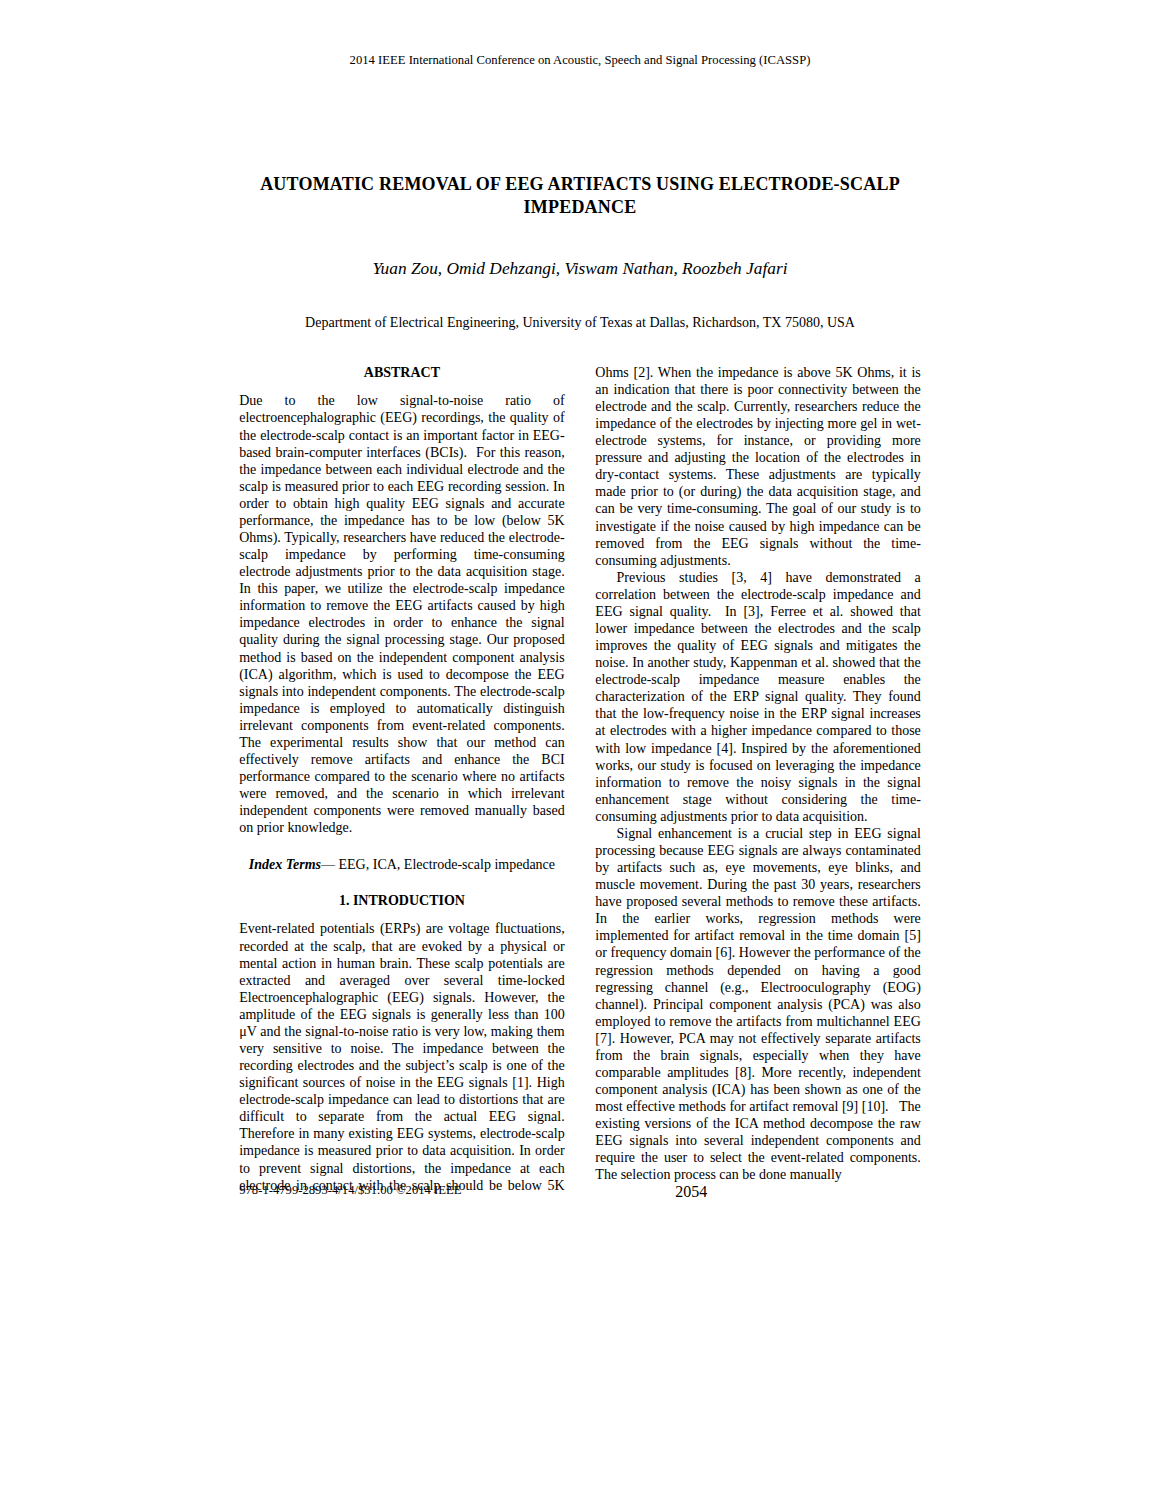2014 IEEE International Conference on Acoustic, Speech and Signal Processing (ICASSP)
AUTOMATIC REMOVAL OF EEG ARTIFACTS USING ELECTRODE-SCALP IMPEDANCE
Yuan Zou, Omid Dehzangi, Viswam Nathan, Roozbeh Jafari
Department of Electrical Engineering, University of Texas at Dallas, Richardson, TX 75080, USA
ABSTRACT
Due to the low signal-to-noise ratio of electroencephalographic (EEG) recordings, the quality of the electrode-scalp contact is an important factor in EEG-based brain-computer interfaces (BCIs). For this reason, the impedance between each individual electrode and the scalp is measured prior to each EEG recording session. In order to obtain high quality EEG signals and accurate performance, the impedance has to be low (below 5K Ohms). Typically, researchers have reduced the electrode-scalp impedance by performing time-consuming electrode adjustments prior to the data acquisition stage. In this paper, we utilize the electrode-scalp impedance information to remove the EEG artifacts caused by high impedance electrodes in order to enhance the signal quality during the signal processing stage. Our proposed method is based on the independent component analysis (ICA) algorithm, which is used to decompose the EEG signals into independent components. The electrode-scalp impedance is employed to automatically distinguish irrelevant components from event-related components. The experimental results show that our method can effectively remove artifacts and enhance the BCI performance compared to the scenario where no artifacts were removed, and the scenario in which irrelevant independent components were removed manually based on prior knowledge.
Index Terms— EEG, ICA, Electrode-scalp impedance
1. INTRODUCTION
Event-related potentials (ERPs) are voltage fluctuations, recorded at the scalp, that are evoked by a physical or mental action in human brain. These scalp potentials are extracted and averaged over several time-locked Electroencephalographic (EEG) signals. However, the amplitude of the EEG signals is generally less than 100 μV and the signal-to-noise ratio is very low, making them very sensitive to noise. The impedance between the recording electrodes and the subject’s scalp is one of the significant sources of noise in the EEG signals [1]. High electrode-scalp impedance can lead to distortions that are difficult to separate from the actual EEG signal. Therefore in many existing EEG systems, electrode-scalp impedance is measured prior to data acquisition. In order to prevent signal distortions, the impedance at each electrode in contact with the scalp should be below 5K Ohms [2]. When the impedance is above 5K Ohms, it is an indication that there is poor connectivity between the electrode and the scalp. Currently, researchers reduce the impedance of the electrodes by injecting more gel in wet-electrode systems, for instance, or providing more pressure and adjusting the location of the electrodes in dry-contact systems. These adjustments are typically made prior to (or during) the data acquisition stage, and can be very time-consuming. The goal of our study is to investigate if the noise caused by high impedance can be removed from the EEG signals without the time-consuming adjustments.
Previous studies [3, 4] have demonstrated a correlation between the electrode-scalp impedance and EEG signal quality. In [3], Ferree et al. showed that lower impedance between the electrodes and the scalp improves the quality of EEG signals and mitigates the noise. In another study, Kappenman et al. showed that the electrode-scalp impedance measure enables the characterization of the ERP signal quality. They found that the low-frequency noise in the ERP signal increases at electrodes with a higher impedance compared to those with low impedance [4]. Inspired by the aforementioned works, our study is focused on leveraging the impedance information to remove the noisy signals in the signal enhancement stage without considering the time-consuming adjustments prior to data acquisition.
Signal enhancement is a crucial step in EEG signal processing because EEG signals are always contaminated by artifacts such as, eye movements, eye blinks, and muscle movement. During the past 30 years, researchers have proposed several methods to remove these artifacts. In the earlier works, regression methods were implemented for artifact removal in the time domain [5] or frequency domain [6]. However the performance of the regression methods depended on having a good regressing channel (e.g., Electrooculography (EOG) channel). Principal component analysis (PCA) was also employed to remove the artifacts from multichannel EEG [7]. However, PCA may not effectively separate artifacts from the brain signals, especially when they have comparable amplitudes [8]. More recently, independent component analysis (ICA) has been shown as one of the most effective methods for artifact removal [9] [10]. The existing versions of the ICA method decompose the raw EEG signals into several independent components and require the user to select the event-related components. The selection process can be done manually
978-1-4799-2893-4/14/$31.00 ©2014 IEEE
2054